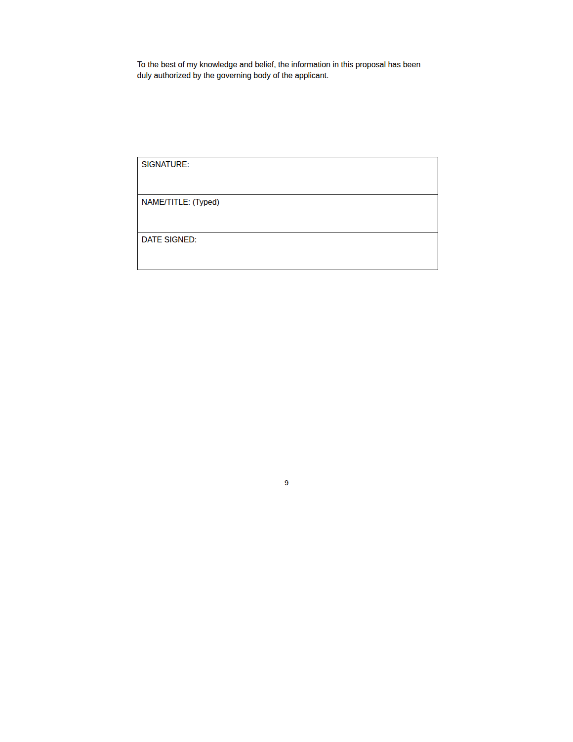To the best of my knowledge and belief, the information in this proposal has been duly authorized by the governing body of the applicant.
| SIGNATURE: |
| NAME/TITLE: (Typed) |
| DATE SIGNED: |
9